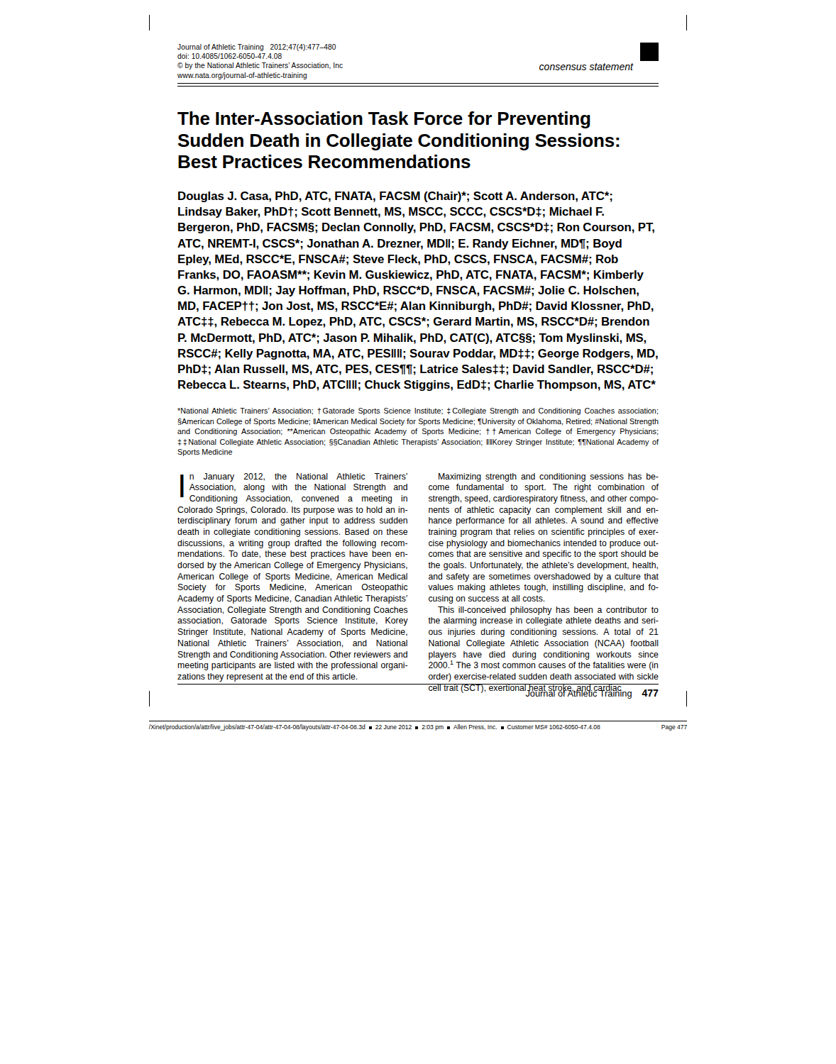Journal of Athletic Training 2012;47(4):477–480
doi: 10.4085/1062-6050-47.4.08
© by the National Athletic Trainers’ Association, Inc
www.nata.org/journal-of-athletic-training
consensus statement
The Inter-Association Task Force for Preventing Sudden Death in Collegiate Conditioning Sessions: Best Practices Recommendations
Douglas J. Casa, PhD, ATC, FNATA, FACSM (Chair)*; Scott A. Anderson, ATC*; Lindsay Baker, PhD†; Scott Bennett, MS, MSCC, SCCC, CSCS*D‡; Michael F. Bergeron, PhD, FACSM§; Declan Connolly, PhD, FACSM, CSCS*D‡; Ron Courson, PT, ATC, NREMT-I, CSCS*; Jonathan A. Drezner, MD‖; E. Randy Eichner, MD¶; Boyd Epley, MEd, RSCC*E, FNSCA#; Steve Fleck, PhD, CSCS, FNSCA, FACSM#; Rob Franks, DO, FAOASM**; Kevin M. Guskiewicz, PhD, ATC, FNATA, FACSM*; Kimberly G. Harmon, MD‖; Jay Hoffman, PhD, RSCC*D, FNSCA, FACSM#; Jolie C. Holschen, MD, FACEP††; Jon Jost, MS, RSCC*E#; Alan Kinniburgh, PhD#; David Klossner, PhD, ATC‡‡, Rebecca M. Lopez, PhD, ATC, CSCS*; Gerard Martin, MS, RSCC*D#; Brendon P. McDermott, PhD, ATC*; Jason P. Mihalik, PhD, CAT(C), ATC§§; Tom Myslinski, MS, RSCC#; Kelly Pagnotta, MA, ATC, PES‖‖; Sourav Poddar, MD‡‡; George Rodgers, MD, PhD‡; Alan Russell, MS, ATC, PES, CES¶¶; Latrice Sales‡‡; David Sandler, RSCC*D#; Rebecca L. Stearns, PhD, ATC‖‖; Chuck Stiggins, EdD‡; Charlie Thompson, MS, ATC*
*National Athletic Trainers’ Association; †Gatorade Sports Science Institute; ‡Collegiate Strength and Conditioning Coaches association; §American College of Sports Medicine; ‖American Medical Society for Sports Medicine; ¶University of Oklahoma, Retired; #National Strength and Conditioning Association; **American Osteopathic Academy of Sports Medicine; ††American College of Emergency Physicians; ‡‡National Collegiate Athletic Association; §§Canadian Athletic Therapists’ Association; ‖‖Korey Stringer Institute; ¶¶National Academy of Sports Medicine
In January 2012, the National Athletic Trainers’ Association, along with the National Strength and Conditioning Association, convened a meeting in Colorado Springs, Colorado. Its purpose was to hold an interdisciplinary forum and gather input to address sudden death in collegiate conditioning sessions. Based on these discussions, a writing group drafted the following recommendations. To date, these best practices have been endorsed by the American College of Emergency Physicians, American College of Sports Medicine, American Medical Society for Sports Medicine, American Osteopathic Academy of Sports Medicine, Canadian Athletic Therapists’ Association, Collegiate Strength and Conditioning Coaches association, Gatorade Sports Science Institute, Korey Stringer Institute, National Academy of Sports Medicine, National Athletic Trainers’ Association, and National Strength and Conditioning Association. Other reviewers and meeting participants are listed with the professional organizations they represent at the end of this article.
Maximizing strength and conditioning sessions has become fundamental to sport. The right combination of strength, speed, cardiorespiratory fitness, and other components of athletic capacity can complement skill and enhance performance for all athletes. A sound and effective training program that relies on scientific principles of exercise physiology and biomechanics intended to produce outcomes that are sensitive and specific to the sport should be the goals. Unfortunately, the athlete’s development, health, and safety are sometimes overshadowed by a culture that values making athletes tough, instilling discipline, and focusing on success at all costs.
This ill-conceived philosophy has been a contributor to the alarming increase in collegiate athlete deaths and serious injuries during conditioning sessions. A total of 21 National Collegiate Athletic Association (NCAA) football players have died during conditioning workouts since 2000.1 The 3 most common causes of the fatalities were (in order) exercise-related sudden death associated with sickle cell trait (SCT), exertional heat stroke, and cardiac
Journal of Athletic Training 477
/Xinet/production/a/attr/live_jobs/attr-47-04/attr-47-04-08/layouts/attr-47-04-08.3d 22 June 2012 2:03 pm Allen Press, Inc. Customer MS# 1062-6050-47.4.08 Page 477